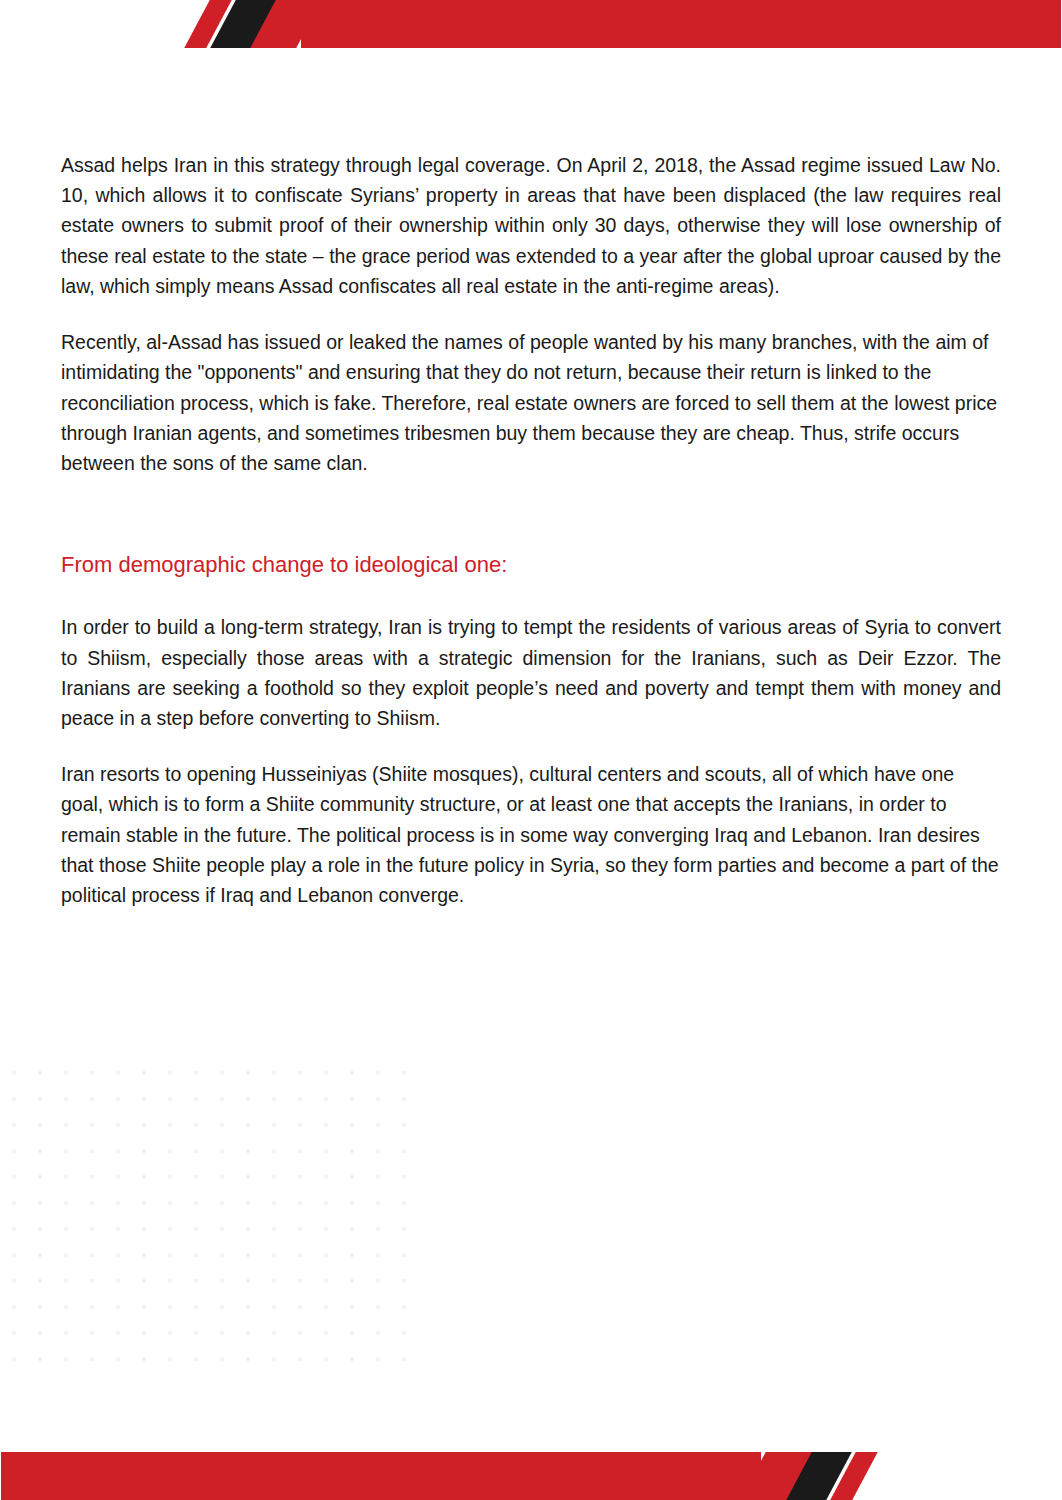Assad helps Iran in this strategy through legal coverage. On April 2, 2018, the Assad regime issued Law No. 10, which allows it to confiscate Syrians’ property in areas that have been displaced (the law requires real estate owners to submit proof of their ownership within only 30 days, otherwise they will lose ownership of these real estate to the state – the grace period was extended to a year after the global uproar caused by the law, which simply means Assad confiscates all real estate in the anti-regime areas).
Recently, al-Assad has issued or leaked the names of people wanted by his many branches, with the aim of intimidating the "opponents" and ensuring that they do not return, because their return is linked to the reconciliation process, which is fake. Therefore, real estate owners are forced to sell them at the lowest price through Iranian agents, and sometimes tribesmen buy them because they are cheap. Thus, strife occurs between the sons of the same clan.
From demographic change to ideological one:
In order to build a long-term strategy, Iran is trying to tempt the residents of various areas of Syria to convert to Shiism, especially those areas with a strategic dimension for the Iranians, such as Deir Ezzor. The Iranians are seeking a foothold so they exploit people’s need and poverty and tempt them with money and peace in a step before converting to Shiism.
Iran resorts to opening Husseiniyas (Shiite mosques), cultural centers and scouts, all of which have one goal, which is to form a Shiite community structure, or at least one that accepts the Iranians, in order to remain stable in the future. The political process is in some way converging Iraq and Lebanon. Iran desires that those Shiite people play a role in the future policy in Syria, so they form parties and become a part of the political process if Iraq and Lebanon converge.